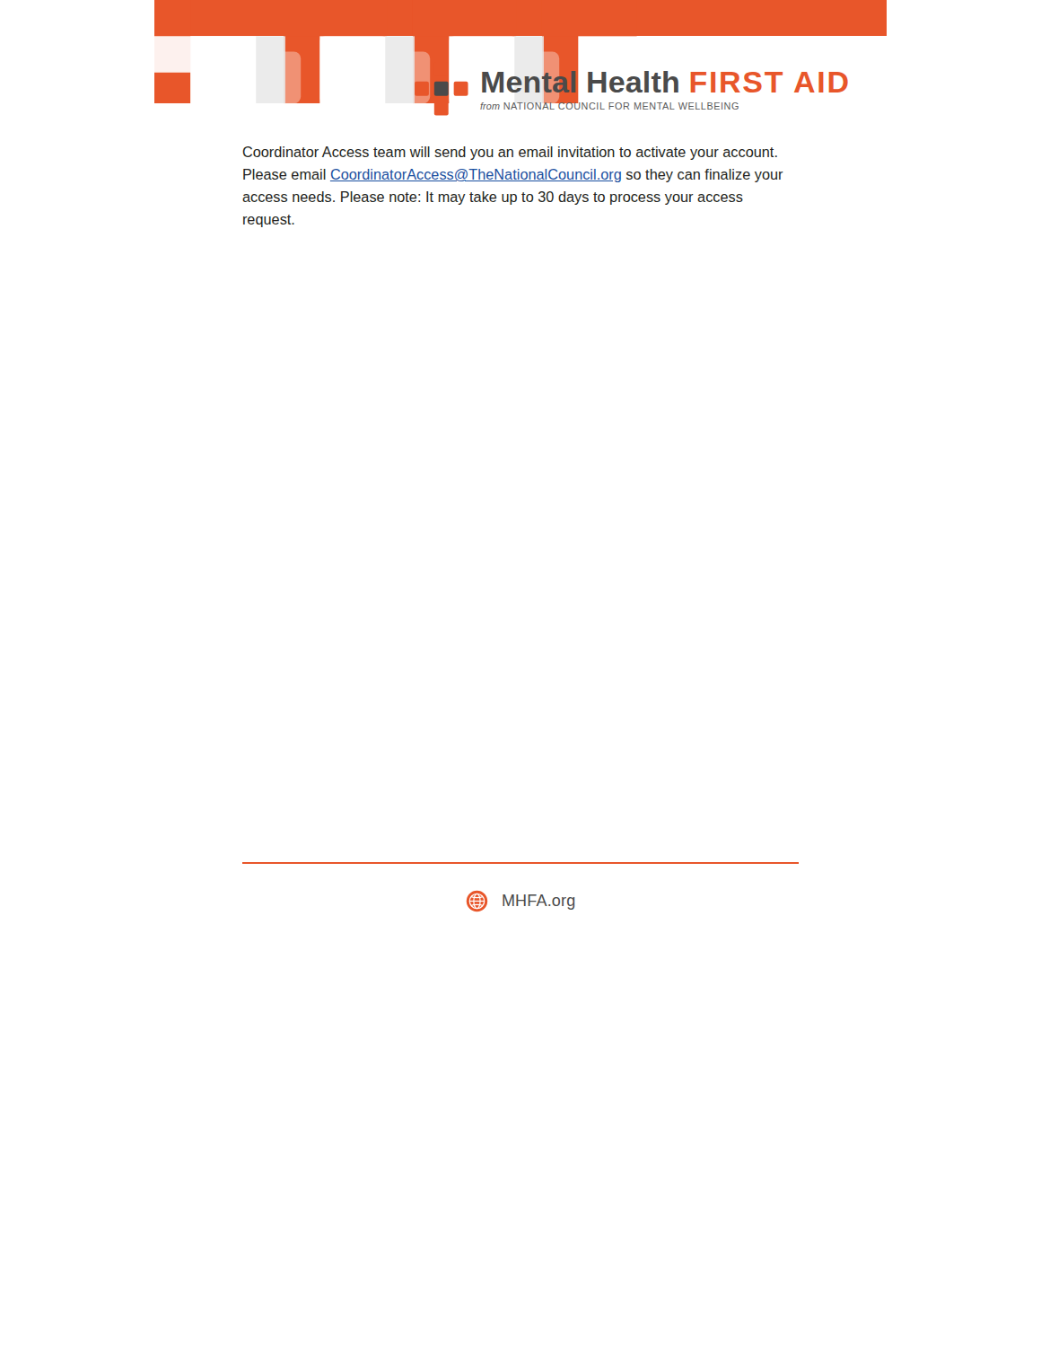Mental Health FIRST AID
from NATIONAL COUNCIL FOR MENTAL WELLBEING
Coordinator Access team will send you an email invitation to activate your account. Please email CoordinatorAccess@TheNationalCouncil.org so they can finalize your access needs. Please note: It may take up to 30 days to process your access request.
MHFA.org